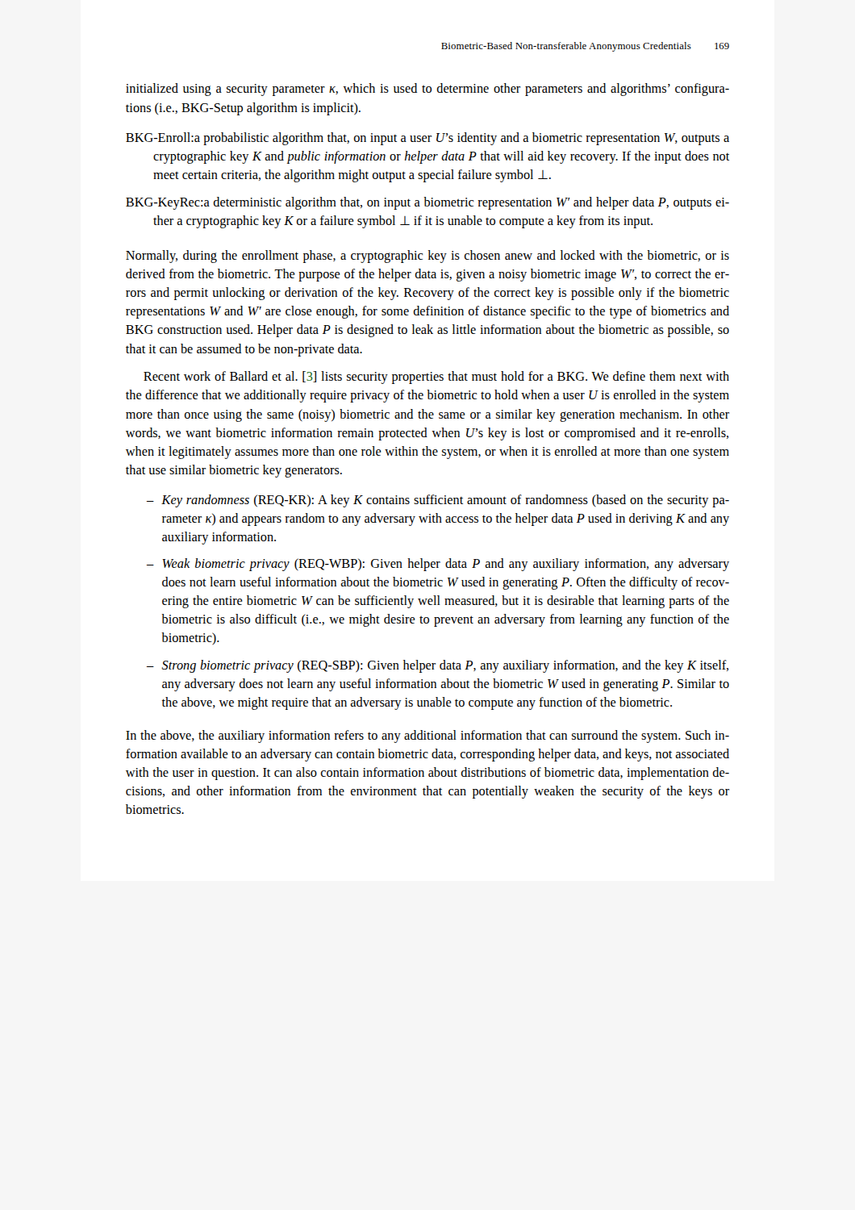Biometric-Based Non-transferable Anonymous Credentials 169
initialized using a security parameter κ, which is used to determine other parameters and algorithms’ configurations (i.e., BKG-Setup algorithm is implicit).
BKG-Enroll:
a probabilistic algorithm that, on input a user U’s identity and a biometric representation W, outputs a cryptographic key K and public information or helper data P that will aid key recovery. If the input does not meet certain criteria, the algorithm might output a special failure symbol ⊥.
BKG-KeyRec:
a deterministic algorithm that, on input a biometric representation W′ and helper data P, outputs either a cryptographic key K or a failure symbol ⊥ if it is unable to compute a key from its input.
Normally, during the enrollment phase, a cryptographic key is chosen anew and locked with the biometric, or is derived from the biometric. The purpose of the helper data is, given a noisy biometric image W′, to correct the errors and permit unlocking or derivation of the key. Recovery of the correct key is possible only if the biometric representations W and W′ are close enough, for some definition of distance specific to the type of biometrics and BKG construction used. Helper data P is designed to leak as little information about the biometric as possible, so that it can be assumed to be non-private data.
Recent work of Ballard et al. [3] lists security properties that must hold for a BKG. We define them next with the difference that we additionally require privacy of the biometric to hold when a user U is enrolled in the system more than once using the same (noisy) biometric and the same or a similar key generation mechanism. In other words, we want biometric information remain protected when U’s key is lost or compromised and it re-enrolls, when it legitimately assumes more than one role within the system, or when it is enrolled at more than one system that use similar biometric key generators.
Key randomness (REQ-KR): A key K contains sufficient amount of randomness (based on the security parameter κ) and appears random to any adversary with access to the helper data P used in deriving K and any auxiliary information.
Weak biometric privacy (REQ-WBP): Given helper data P and any auxiliary information, any adversary does not learn useful information about the biometric W used in generating P. Often the difficulty of recovering the entire biometric W can be sufficiently well measured, but it is desirable that learning parts of the biometric is also difficult (i.e., we might desire to prevent an adversary from learning any function of the biometric).
Strong biometric privacy (REQ-SBP): Given helper data P, any auxiliary information, and the key K itself, any adversary does not learn any useful information about the biometric W used in generating P. Similar to the above, we might require that an adversary is unable to compute any function of the biometric.
In the above, the auxiliary information refers to any additional information that can surround the system. Such information available to an adversary can contain biometric data, corresponding helper data, and keys, not associated with the user in question. It can also contain information about distributions of biometric data, implementation decisions, and other information from the environment that can potentially weaken the security of the keys or biometrics.